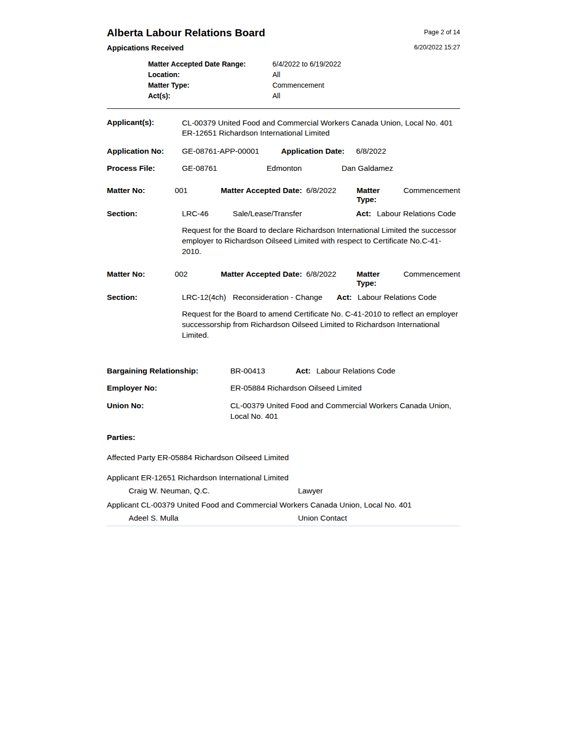Alberta Labour Relations Board
Page 2 of 14
Appications Received
6/20/2022 15:27
| Matter Accepted Date Range: | 6/4/2022 to 6/19/2022 |
| Location: | All |
| Matter Type: | Commencement |
| Act(s): | All |
Applicant(s):
CL-00379 United Food and Commercial Workers Canada Union, Local No. 401
ER-12651 Richardson International Limited
Application No:
GE-08761-APP-00001
Application Date:
6/8/2022
Process File:
GE-08761
Edmonton
Dan Galdamez
Matter No:
001
Matter Accepted Date:
6/8/2022
Matter Type:
Commencement
Section:
LRC-46
Sale/Lease/Transfer
Act:
Labour Relations Code
Request for the Board to declare Richardson International Limited the successor employer to Richardson Oilseed Limited with respect to Certificate No.C-41-2010.
Matter No:
002
Matter Accepted Date:
6/8/2022
Matter Type:
Commencement
Section:
LRC-12(4ch)
Reconsideration - Change
Act:
Labour Relations Code
Request for the Board to amend Certificate No. C-41-2010 to reflect an employer successorship from Richardson Oilseed Limited to Richardson International Limited.
Bargaining Relationship:
BR-00413
Act:
Labour Relations Code
Employer No:
ER-05884 Richardson Oilseed Limited
Union No:
CL-00379 United Food and Commercial Workers Canada Union,
Local No. 401
Parties:
Affected Party ER-05884 Richardson Oilseed Limited
Applicant ER-12651 Richardson International Limited
Craig W. Neuman, Q.C.
Lawyer
Applicant CL-00379 United Food and Commercial Workers Canada Union, Local No. 401
Adeel S. Mulla
Union Contact